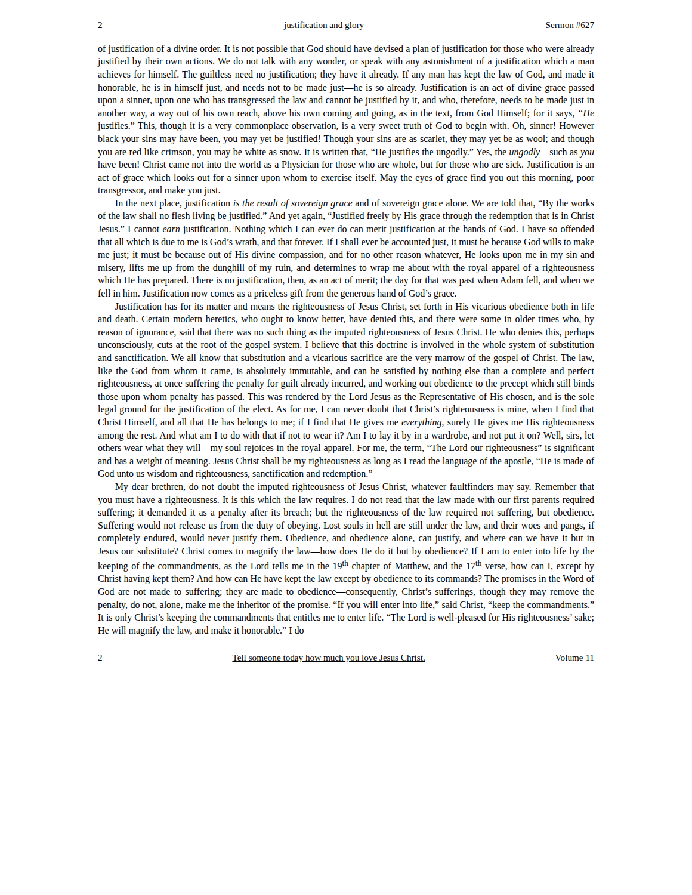2 justification and glory Sermon #627
of justification of a divine order. It is not possible that God should have devised a plan of justification for those who were already justified by their own actions. We do not talk with any wonder, or speak with any astonishment of a justification which a man achieves for himself. The guiltless need no justification; they have it already. If any man has kept the law of God, and made it honorable, he is in himself just, and needs not to be made just—he is so already. Justification is an act of divine grace passed upon a sinner, upon one who has transgressed the law and cannot be justified by it, and who, therefore, needs to be made just in another way, a way out of his own reach, above his own coming and going, as in the text, from God Himself; for it says, “He justifies.” This, though it is a very commonplace observation, is a very sweet truth of God to begin with. Oh, sinner! However black your sins may have been, you may yet be justified! Though your sins are as scarlet, they may yet be as wool; and though you are red like crimson, you may be white as snow. It is written that, “He justifies the ungodly.” Yes, the ungodly—such as you have been! Christ came not into the world as a Physician for those who are whole, but for those who are sick. Justification is an act of grace which looks out for a sinner upon whom to exercise itself. May the eyes of grace find you out this morning, poor transgressor, and make you just.
In the next place, justification is the result of sovereign grace and of sovereign grace alone. We are told that, “By the works of the law shall no flesh living be justified.” And yet again, “Justified freely by His grace through the redemption that is in Christ Jesus.” I cannot earn justification. Nothing which I can ever do can merit justification at the hands of God. I have so offended that all which is due to me is God’s wrath, and that forever. If I shall ever be accounted just, it must be because God wills to make me just; it must be because out of His divine compassion, and for no other reason whatever, He looks upon me in my sin and misery, lifts me up from the dunghill of my ruin, and determines to wrap me about with the royal apparel of a righteousness which He has prepared. There is no justification, then, as an act of merit; the day for that was past when Adam fell, and when we fell in him. Justification now comes as a priceless gift from the generous hand of God’s grace.
Justification has for its matter and means the righteousness of Jesus Christ, set forth in His vicarious obedience both in life and death. Certain modern heretics, who ought to know better, have denied this, and there were some in older times who, by reason of ignorance, said that there was no such thing as the imputed righteousness of Jesus Christ. He who denies this, perhaps unconsciously, cuts at the root of the gospel system. I believe that this doctrine is involved in the whole system of substitution and sanctification. We all know that substitution and a vicarious sacrifice are the very marrow of the gospel of Christ. The law, like the God from whom it came, is absolutely immutable, and can be satisfied by nothing else than a complete and perfect righteousness, at once suffering the penalty for guilt already incurred, and working out obedience to the precept which still binds those upon whom penalty has passed. This was rendered by the Lord Jesus as the Representative of His chosen, and is the sole legal ground for the justification of the elect. As for me, I can never doubt that Christ’s righteousness is mine, when I find that Christ Himself, and all that He has belongs to me; if I find that He gives me everything, surely He gives me His righteousness among the rest. And what am I to do with that if not to wear it? Am I to lay it by in a wardrobe, and not put it on? Well, sirs, let others wear what they will—my soul rejoices in the royal apparel. For me, the term, “The Lord our righteousness” is significant and has a weight of meaning. Jesus Christ shall be my righteousness as long as I read the language of the apostle, “He is made of God unto us wisdom and righteousness, sanctification and redemption.”
My dear brethren, do not doubt the imputed righteousness of Jesus Christ, whatever faultfinders may say. Remember that you must have a righteousness. It is this which the law requires. I do not read that the law made with our first parents required suffering; it demanded it as a penalty after its breach; but the righteousness of the law required not suffering, but obedience. Suffering would not release us from the duty of obeying. Lost souls in hell are still under the law, and their woes and pangs, if completely endured, would never justify them. Obedience, and obedience alone, can justify, and where can we have it but in Jesus our substitute? Christ comes to magnify the law—how does He do it but by obedience? If I am to enter into life by the keeping of the commandments, as the Lord tells me in the 19th chapter of Matthew, and the 17th verse, how can I, except by Christ having kept them? And how can He have kept the law except by obedience to its commands? The promises in the Word of God are not made to suffering; they are made to obedience—consequently, Christ’s sufferings, though they may remove the penalty, do not, alone, make me the inheritor of the promise. “If you will enter into life,” said Christ, “keep the commandments.” It is only Christ’s keeping the commandments that entitles me to enter life. “The Lord is well-pleased for His righteousness’ sake; He will magnify the law, and make it honorable.” I do
2 Tell someone today how much you love Jesus Christ. Volume 11